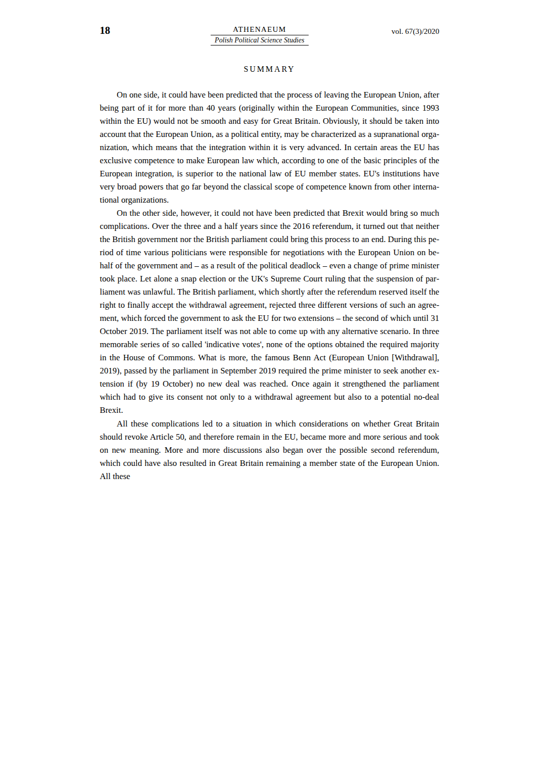18
Athenaeum
Polish Political Science Studies
vol. 67(3)/2020
Summary
On one side, it could have been predicted that the process of leaving the European Union, after being part of it for more than 40 years (originally within the European Communities, since 1993 within the EU) would not be smooth and easy for Great Britain. Obviously, it should be taken into account that the European Union, as a political entity, may be characterized as a supranational organization, which means that the integration within it is very advanced. In certain areas the EU has exclusive competence to make European law which, according to one of the basic principles of the European integration, is superior to the national law of EU member states. EU's institutions have very broad powers that go far beyond the classical scope of competence known from other international organizations.
On the other side, however, it could not have been predicted that Brexit would bring so much complications. Over the three and a half years since the 2016 referendum, it turned out that neither the British government nor the British parliament could bring this process to an end. During this period of time various politicians were responsible for negotiations with the European Union on behalf of the government and – as a result of the political deadlock – even a change of prime minister took place. Let alone a snap election or the UK's Supreme Court ruling that the suspension of parliament was unlawful. The British parliament, which shortly after the referendum reserved itself the right to finally accept the withdrawal agreement, rejected three different versions of such an agreement, which forced the government to ask the EU for two extensions – the second of which until 31 October 2019. The parliament itself was not able to come up with any alternative scenario. In three memorable series of so called 'indicative votes', none of the options obtained the required majority in the House of Commons. What is more, the famous Benn Act (European Union [Withdrawal], 2019), passed by the parliament in September 2019 required the prime minister to seek another extension if (by 19 October) no new deal was reached. Once again it strengthened the parliament which had to give its consent not only to a withdrawal agreement but also to a potential no-deal Brexit.
All these complications led to a situation in which considerations on whether Great Britain should revoke Article 50, and therefore remain in the EU, became more and more serious and took on new meaning. More and more discussions also began over the possible second referendum, which could have also resulted in Great Britain remaining a member state of the European Union. All these